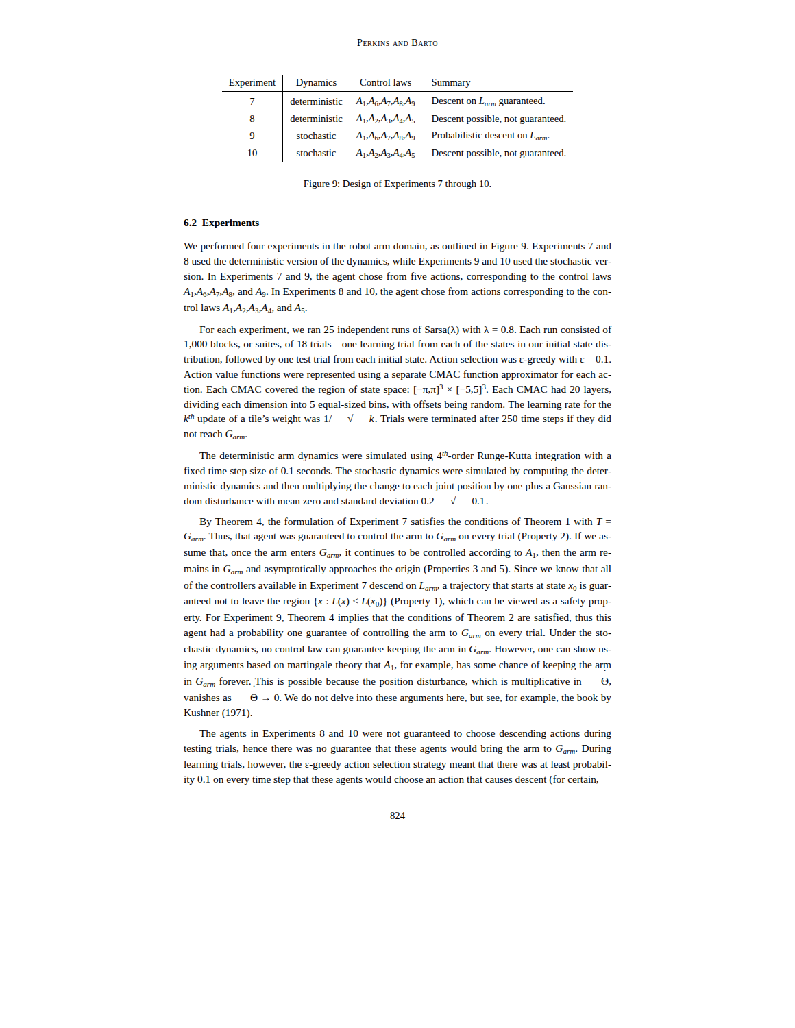Perkins and Barto
| Experiment | Dynamics | Control laws | Summary |
| --- | --- | --- | --- |
| 7 | deterministic | A 1 , A 6 , A 7 , A 8 , A 9 | Descent on L arm guaranteed. |
| 8 | deterministic | A 1 , A 2 , A 3 , A 4 , A 5 | Descent possible, not guaranteed. |
| 9 | stochastic | A 1 , A 6 , A 7 , A 8 , A 9 | Probabilistic descent on L arm . |
| 10 | stochastic | A 1 , A 2 , A 3 , A 4 , A 5 | Descent possible, not guaranteed. |
Figure 9: Design of Experiments 7 through 10.
6.2 Experiments
We performed four experiments in the robot arm domain, as outlined in Figure 9. Experiments 7 and 8 used the deterministic version of the dynamics, while Experiments 9 and 10 used the stochastic version. In Experiments 7 and 9, the agent chose from five actions, corresponding to the control laws A1,A6,A7,A8, and A9. In Experiments 8 and 10, the agent chose from actions corresponding to the control laws A1,A2,A3,A4, and A5.
For each experiment, we ran 25 independent runs of Sarsa(λ) with λ = 0.8. Each run consisted of 1,000 blocks, or suites, of 18 trials—one learning trial from each of the states in our initial state distribution, followed by one test trial from each initial state. Action selection was ε-greedy with ε = 0.1. Action value functions were represented using a separate CMAC function approximator for each action. Each CMAC covered the region of state space: [−π,π]3 × [−5,5]3. Each CMAC had 20 layers, dividing each dimension into 5 equal-sized bins, with offsets being random. The learning rate for the kth update of a tile’s weight was 1/√k. Trials were terminated after 250 time steps if they did not reach Garm.
The deterministic arm dynamics were simulated using 4th-order Runge-Kutta integration with a fixed time step size of 0.1 seconds. The stochastic dynamics were simulated by computing the deterministic dynamics and then multiplying the change to each joint position by one plus a Gaussian random disturbance with mean zero and standard deviation 0.2√0.1.
By Theorem 4, the formulation of Experiment 7 satisfies the conditions of Theorem 1 with T = Garm. Thus, that agent was guaranteed to control the arm to Garm on every trial (Property 2). If we assume that, once the arm enters Garm, it continues to be controlled according to A1, then the arm remains in Garm and asymptotically approaches the origin (Properties 3 and 5). Since we know that all of the controllers available in Experiment 7 descend on Larm, a trajectory that starts at state x0 is guaranteed not to leave the region {x : L(x) ≤ L(x0)} (Property 1), which can be viewed as a safety property. For Experiment 9, Theorem 4 implies that the conditions of Theorem 2 are satisfied, thus this agent had a probability one guarantee of controlling the arm to Garm on every trial. Under the stochastic dynamics, no control law can guarantee keeping the arm in Garm. However, one can show using arguments based on martingale theory that A1, for example, has some chance of keeping the arm in Garm forever. This is possible because the position disturbance, which is multiplicative in Θ, vanishes as Θ → 0. We do not delve into these arguments here, but see, for example, the book by Kushner (1971).
The agents in Experiments 8 and 10 were not guaranteed to choose descending actions during testing trials, hence there was no guarantee that these agents would bring the arm to Garm. During learning trials, however, the ε-greedy action selection strategy meant that there was at least probability 0.1 on every time step that these agents would choose an action that causes descent (for certain,
824